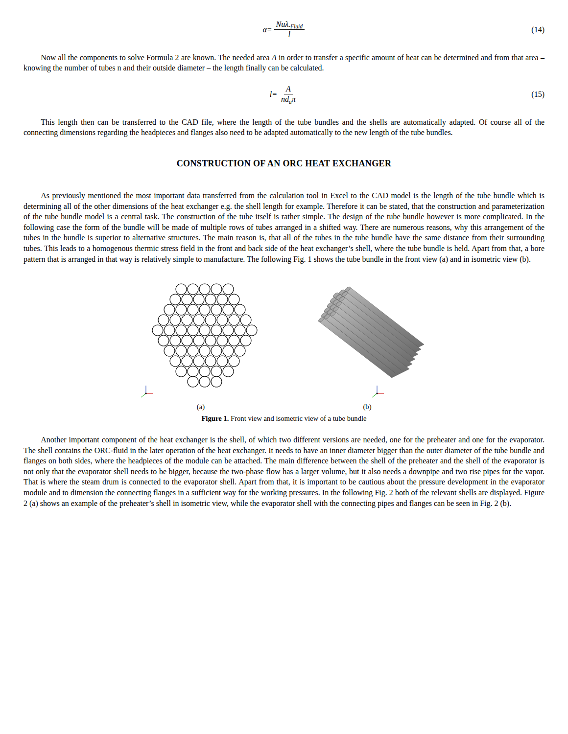α= Nuλ-Fluid l (14)
Now all the components to solve Formula 2 are known. The needed area A in order to transfer a specific amount of heat can be determined and from that area – knowing the number of tubes n and their outside diameter – the length finally can be calculated.
l= A ndaπ (15)
This length then can be transferred to the CAD file, where the length of the tube bundles and the shells are automatically adapted. Of course all of the connecting dimensions regarding the headpieces and flanges also need to be adapted automatically to the new length of the tube bundles.
Construction of an ORC Heat Exchanger
As previously mentioned the most important data transferred from the calculation tool in Excel to the CAD model is the length of the tube bundle which is determining all of the other dimensions of the heat exchanger e.g. the shell length for example. Therefore it can be stated, that the construction and parameterization of the tube bundle model is a central task. The construction of the tube itself is rather simple. The design of the tube bundle however is more complicated. In the following case the form of the bundle will be made of multiple rows of tubes arranged in a shifted way. There are numerous reasons, why this arrangement of the tubes in the bundle is superior to alternative structures. The main reason is, that all of the tubes in the tube bundle have the same distance from their surrounding tubes. This leads to a homogenous thermic stress field in the front and back side of the heat exchanger’s shell, where the tube bundle is held. Apart from that, a bore pattern that is arranged in that way is relatively simple to manufacture. The following Fig. 1 shows the tube bundle in the front view (a) and in isometric view (b).
(a)
(b)
Figure 1. Front view and isometric view of a tube bundle
Another important component of the heat exchanger is the shell, of which two different versions are needed, one for the preheater and one for the evaporator. The shell contains the ORC-fluid in the later operation of the heat exchanger. It needs to have an inner diameter bigger than the outer diameter of the tube bundle and flanges on both sides, where the headpieces of the module can be attached. The main difference between the shell of the preheater and the shell of the evaporator is not only that the evaporator shell needs to be bigger, because the two-phase flow has a larger volume, but it also needs a downpipe and two rise pipes for the vapor. That is where the steam drum is connected to the evaporator shell. Apart from that, it is important to be cautious about the pressure development in the evaporator module and to dimension the connecting flanges in a sufficient way for the working pressures. In the following Fig. 2 both of the relevant shells are displayed. Figure 2 (a) shows an example of the preheater’s shell in isometric view, while the evaporator shell with the connecting pipes and flanges can be seen in Fig. 2 (b).